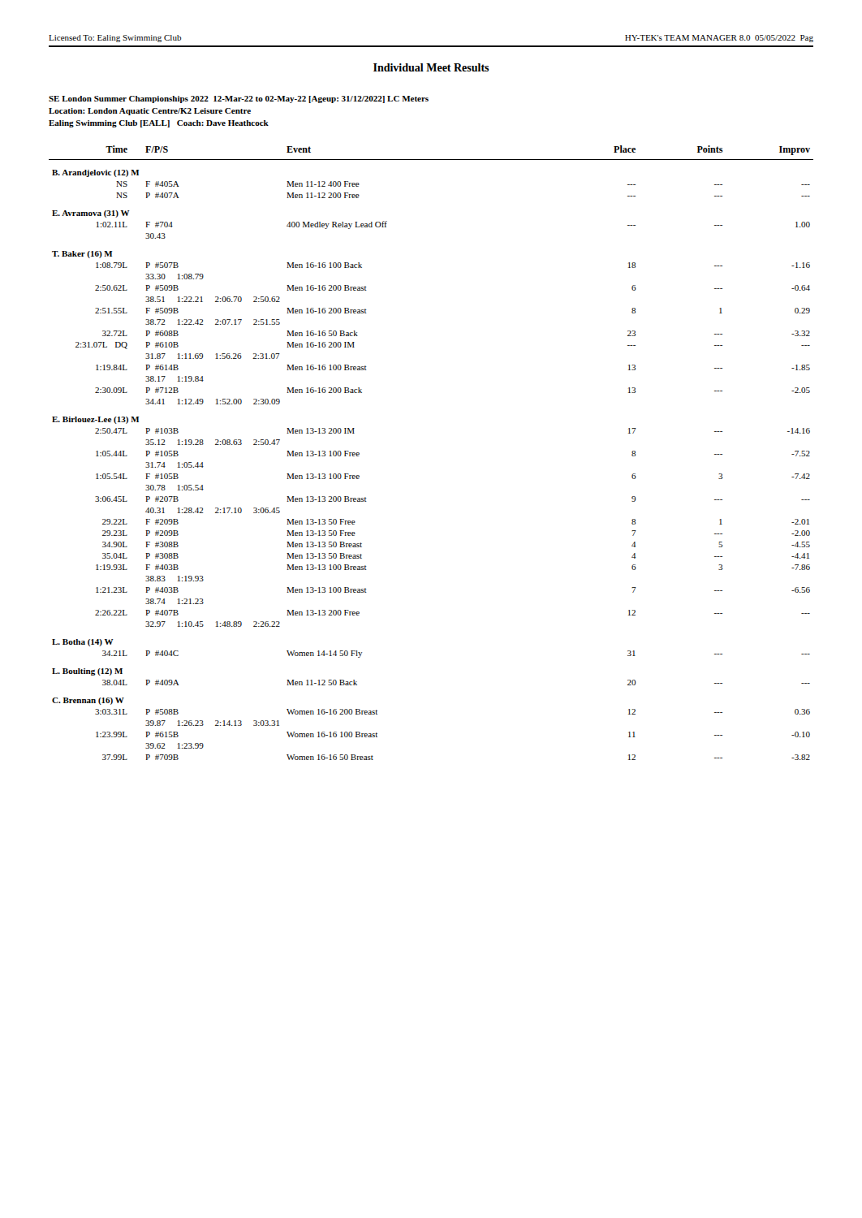Licensed To: Ealing Swimming Club HY-TEK's TEAM MANAGER 8.0 05/05/2022 Pag
Individual Meet Results
SE London Summer Championships 2022 12-Mar-22 to 02-May-22 [Ageup: 31/12/2022] LC Meters
Location: London Aquatic Centre/K2 Leisure Centre
Ealing Swimming Club [EALL] Coach: Dave Heathcock
| Time | F/P/S | Event | Place | Points | Improv |
| --- | --- | --- | --- | --- | --- |
| B. Arandjelovic (12) M |
| NS | F #405A | Men 11-12 400 Free | --- | --- | --- |
| NS | P #407A | Men 11-12 200 Free | --- | --- | --- |
| E. Avramova (31) W |
| 1:02.11L | F #704 | 400 Medley Relay Lead Off | --- | --- | 1.00 |
| | 30.43 | | | | |
| T. Baker (16) M |
| 1:08.79L | P #507B | Men 16-16 100 Back | 18 | --- | -1.16 |
| | 33.30 1:08.79 | | | | |
| 2:50.62L | P #509B | Men 16-16 200 Breast | 6 | --- | -0.64 |
| | 38.51 1:22.21 2:06.70 2:50.62 | | | | |
| 2:51.55L | F #509B | Men 16-16 200 Breast | 8 | 1 | 0.29 |
| | 38.72 1:22.42 2:07.17 2:51.55 | | | | |
| 32.72L | P #608B | Men 16-16 50 Back | 23 | --- | -3.32 |
| 2:31.07L DQ | P #610B | Men 16-16 200 IM | --- | --- | --- |
| | 31.87 1:11.69 1:56.26 2:31.07 | | | | |
| 1:19.84L | P #614B | Men 16-16 100 Breast | 13 | --- | -1.85 |
| | 38.17 1:19.84 | | | | |
| 2:30.09L | P #712B | Men 16-16 200 Back | 13 | --- | -2.05 |
| | 34.41 1:12.49 1:52.00 2:30.09 | | | | |
| E. Birlouez-Lee (13) M |
| 2:50.47L | P #103B | Men 13-13 200 IM | 17 | --- | -14.16 |
| | 35.12 1:19.28 2:08.63 2:50.47 | | | | |
| 1:05.44L | P #105B | Men 13-13 100 Free | 8 | --- | -7.52 |
| | 31.74 1:05.44 | | | | |
| 1:05.54L | F #105B | Men 13-13 100 Free | 6 | 3 | -7.42 |
| | 30.78 1:05.54 | | | | |
| 3:06.45L | P #207B | Men 13-13 200 Breast | 9 | --- | --- |
| | 40.31 1:28.42 2:17.10 3:06.45 | | | | |
| 29.22L | F #209B | Men 13-13 50 Free | 8 | 1 | -2.01 |
| 29.23L | P #209B | Men 13-13 50 Free | 7 | --- | -2.00 |
| 34.90L | F #308B | Men 13-13 50 Breast | 4 | 5 | -4.55 |
| 35.04L | P #308B | Men 13-13 50 Breast | 4 | --- | -4.41 |
| 1:19.93L | F #403B | Men 13-13 100 Breast | 6 | 3 | -7.86 |
| | 38.83 1:19.93 | | | | |
| 1:21.23L | P #403B | Men 13-13 100 Breast | 7 | --- | -6.56 |
| | 38.74 1:21.23 | | | | |
| 2:26.22L | P #407B | Men 13-13 200 Free | 12 | --- | --- |
| | 32.97 1:10.45 1:48.89 2:26.22 | | | | |
| L. Botha (14) W |
| 34.21L | P #404C | Women 14-14 50 Fly | 31 | --- | --- |
| L. Boulting (12) M |
| 38.04L | P #409A | Men 11-12 50 Back | 20 | --- | --- |
| C. Brennan (16) W |
| 3:03.31L | P #508B | Women 16-16 200 Breast | 12 | --- | 0.36 |
| | 39.87 1:26.23 2:14.13 3:03.31 | | | | |
| 1:23.99L | P #615B | Women 16-16 100 Breast | 11 | --- | -0.10 |
| | 39.62 1:23.99 | | | | |
| 37.99L | P #709B | Women 16-16 50 Breast | 12 | --- | -3.82 |